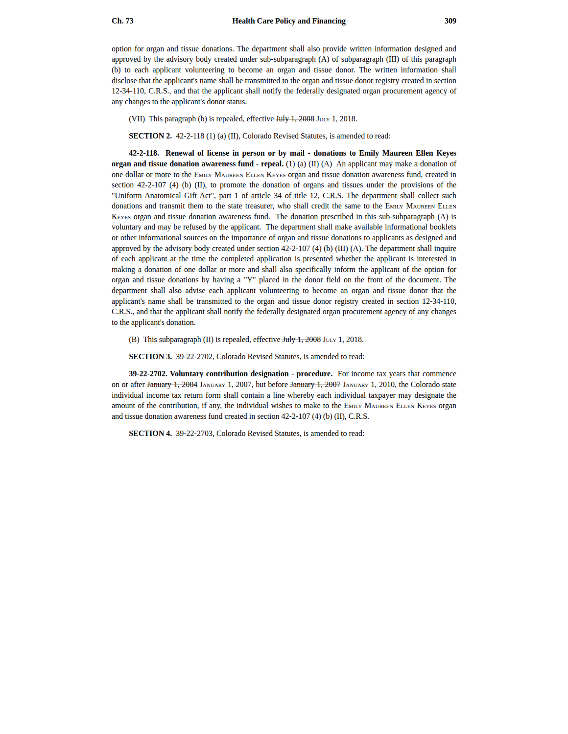Ch. 73 Health Care Policy and Financing 309
option for organ and tissue donations. The department shall also provide written information designed and approved by the advisory body created under sub-subparagraph (A) of subparagraph (III) of this paragraph (b) to each applicant volunteering to become an organ and tissue donor. The written information shall disclose that the applicant's name shall be transmitted to the organ and tissue donor registry created in section 12-34-110, C.R.S., and that the applicant shall notify the federally designated organ procurement agency of any changes to the applicant's donor status.
(VII) This paragraph (b) is repealed, effective July 1, 2008 July 1, 2018.
SECTION 2. 42-2-118 (1) (a) (II), Colorado Revised Statutes, is amended to read:
42-2-118. Renewal of license in person or by mail - donations to Emily Maureen Ellen Keyes organ and tissue donation awareness fund - repeal. (1) (a) (II) (A) An applicant may make a donation of one dollar or more to the Emily Maureen Ellen Keyes organ and tissue donation awareness fund, created in section 42-2-107 (4) (b) (II), to promote the donation of organs and tissues under the provisions of the "Uniform Anatomical Gift Act", part 1 of article 34 of title 12, C.R.S. The department shall collect such donations and transmit them to the state treasurer, who shall credit the same to the Emily Maureen Ellen Keyes organ and tissue donation awareness fund. The donation prescribed in this sub-subparagraph (A) is voluntary and may be refused by the applicant. The department shall make available informational booklets or other informational sources on the importance of organ and tissue donations to applicants as designed and approved by the advisory body created under section 42-2-107 (4) (b) (III) (A). The department shall inquire of each applicant at the time the completed application is presented whether the applicant is interested in making a donation of one dollar or more and shall also specifically inform the applicant of the option for organ and tissue donations by having a "Y" placed in the donor field on the front of the document. The department shall also advise each applicant volunteering to become an organ and tissue donor that the applicant's name shall be transmitted to the organ and tissue donor registry created in section 12-34-110, C.R.S., and that the applicant shall notify the federally designated organ procurement agency of any changes to the applicant's donation.
(B) This subparagraph (II) is repealed, effective July 1, 2008 July 1, 2018.
SECTION 3. 39-22-2702, Colorado Revised Statutes, is amended to read:
39-22-2702. Voluntary contribution designation - procedure. For income tax years that commence on or after January 1, 2004 January 1, 2007, but before January 1, 2007 January 1, 2010, the Colorado state individual income tax return form shall contain a line whereby each individual taxpayer may designate the amount of the contribution, if any, the individual wishes to make to the Emily Maureen Ellen Keyes organ and tissue donation awareness fund created in section 42-2-107 (4) (b) (II), C.R.S.
SECTION 4. 39-22-2703, Colorado Revised Statutes, is amended to read: